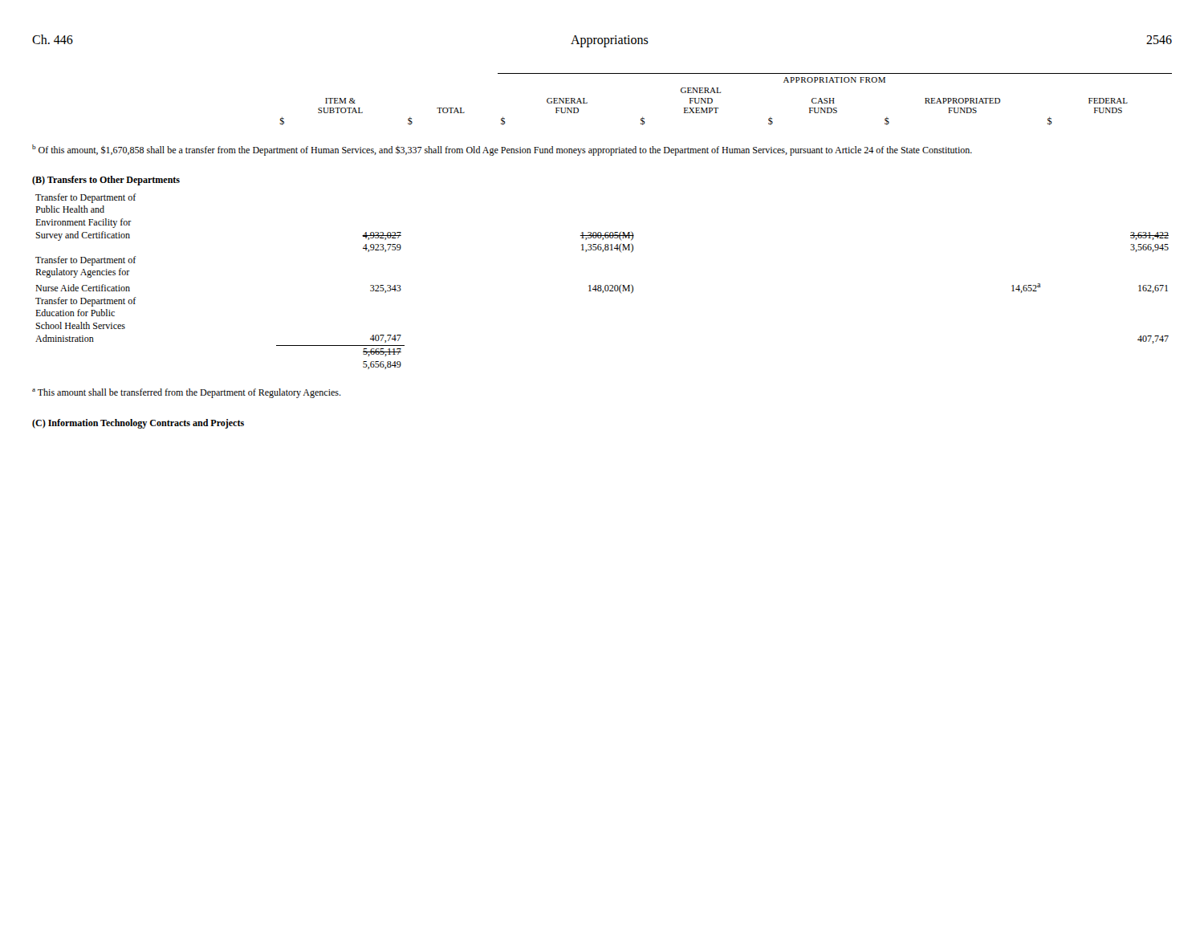Ch. 446
Appropriations
2546
| | | | APPROPRIATION FROM |
| | ITEM & SUBTOTAL | TOTAL | GENERAL FUND | GENERAL FUND EXEMPT | CASH FUNDS | REAPPROPRIATED FUNDS | FEDERAL FUNDS |
| | $ | $ | $ | $ | $ | $ | $ |
b Of this amount, $1,670,858 shall be a transfer from the Department of Human Services, and $3,337 shall from Old Age Pension Fund moneys appropriated to the Department of Human Services, pursuant to Article 24 of the State Constitution.
(B) Transfers to Other Departments
| Transfer to Department of | | | | | | | |
| Public Health and | | | | | | | |
| Environment Facility for | | | | | | | |
| Survey and Certification | 4,932,027 | | 1,300,605(M) | | | | 3,631,422 |
| | 4,923,759 | | 1,356,814(M) | | | | 3,566,945 |
| Transfer to Department of | | | | | | | |
| Regulatory Agencies for | | | | | | | |
| Nurse Aide Certification | 325,343 | | 148,020(M) | | | 14,652 a | 162,671 |
| Transfer to Department of | | | | | | | |
| Education for Public | | | | | | | |
| School Health Services | | | | | | | |
| Administration | 407,747 | | | | | | 407,747 |
| | 5,665,117 | | | | | | |
| | 5,656,849 | | | | | | |
a This amount shall be transferred from the Department of Regulatory Agencies.
(C) Information Technology Contracts and Projects